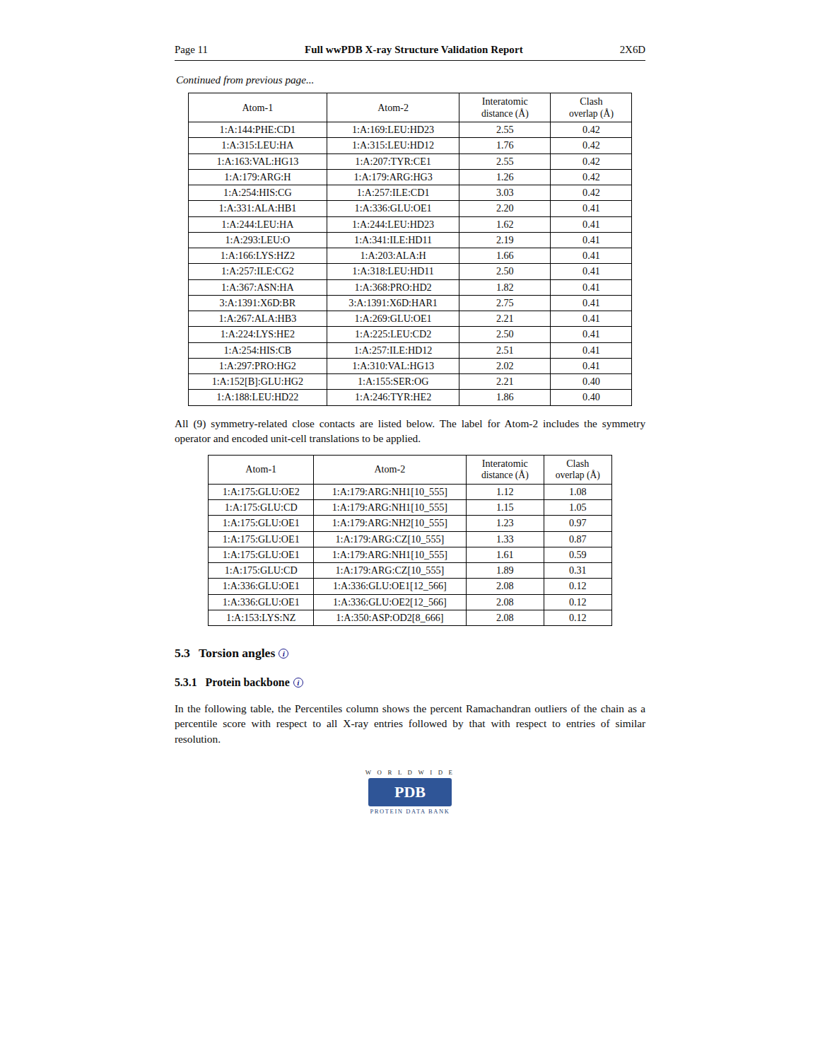Page 11
Full wwPDB X-ray Structure Validation Report
2X6D
Continued from previous page...
| Atom-1 | Atom-2 | Interatomic distance (Å) | Clash overlap (Å) |
| --- | --- | --- | --- |
| 1:A:144:PHE:CD1 | 1:A:169:LEU:HD23 | 2.55 | 0.42 |
| 1:A:315:LEU:HA | 1:A:315:LEU:HD12 | 1.76 | 0.42 |
| 1:A:163:VAL:HG13 | 1:A:207:TYR:CE1 | 2.55 | 0.42 |
| 1:A:179:ARG:H | 1:A:179:ARG:HG3 | 1.26 | 0.42 |
| 1:A:254:HIS:CG | 1:A:257:ILE:CD1 | 3.03 | 0.42 |
| 1:A:331:ALA:HB1 | 1:A:336:GLU:OE1 | 2.20 | 0.41 |
| 1:A:244:LEU:HA | 1:A:244:LEU:HD23 | 1.62 | 0.41 |
| 1:A:293:LEU:O | 1:A:341:ILE:HD11 | 2.19 | 0.41 |
| 1:A:166:LYS:HZ2 | 1:A:203:ALA:H | 1.66 | 0.41 |
| 1:A:257:ILE:CG2 | 1:A:318:LEU:HD11 | 2.50 | 0.41 |
| 1:A:367:ASN:HA | 1:A:368:PRO:HD2 | 1.82 | 0.41 |
| 3:A:1391:X6D:BR | 3:A:1391:X6D:HAR1 | 2.75 | 0.41 |
| 1:A:267:ALA:HB3 | 1:A:269:GLU:OE1 | 2.21 | 0.41 |
| 1:A:224:LYS:HE2 | 1:A:225:LEU:CD2 | 2.50 | 0.41 |
| 1:A:254:HIS:CB | 1:A:257:ILE:HD12 | 2.51 | 0.41 |
| 1:A:297:PRO:HG2 | 1:A:310:VAL:HG13 | 2.02 | 0.41 |
| 1:A:152[B]:GLU:HG2 | 1:A:155:SER:OG | 2.21 | 0.40 |
| 1:A:188:LEU:HD22 | 1:A:246:TYR:HE2 | 1.86 | 0.40 |
All (9) symmetry-related close contacts are listed below. The label for Atom-2 includes the symmetry operator and encoded unit-cell translations to be applied.
| Atom-1 | Atom-2 | Interatomic distance (Å) | Clash overlap (Å) |
| --- | --- | --- | --- |
| 1:A:175:GLU:OE2 | 1:A:179:ARG:NH1[10_555] | 1.12 | 1.08 |
| 1:A:175:GLU:CD | 1:A:179:ARG:NH1[10_555] | 1.15 | 1.05 |
| 1:A:175:GLU:OE1 | 1:A:179:ARG:NH2[10_555] | 1.23 | 0.97 |
| 1:A:175:GLU:OE1 | 1:A:179:ARG:CZ[10_555] | 1.33 | 0.87 |
| 1:A:175:GLU:OE1 | 1:A:179:ARG:NH1[10_555] | 1.61 | 0.59 |
| 1:A:175:GLU:CD | 1:A:179:ARG:CZ[10_555] | 1.89 | 0.31 |
| 1:A:336:GLU:OE1 | 1:A:336:GLU:OE1[12_566] | 2.08 | 0.12 |
| 1:A:336:GLU:OE1 | 1:A:336:GLU:OE2[12_566] | 2.08 | 0.12 |
| 1:A:153:LYS:NZ | 1:A:350:ASP:OD2[8_666] | 2.08 | 0.12 |
5.3 Torsion anglesi
5.3.1 Protein backbonei
In the following table, the Percentiles column shows the percent Ramachandran outliers of the chain as a percentile score with respect to all X-ray entries followed by that with respect to entries of similar resolution.
W O R L D W I D E
PDB
PROTEIN DATA BANK